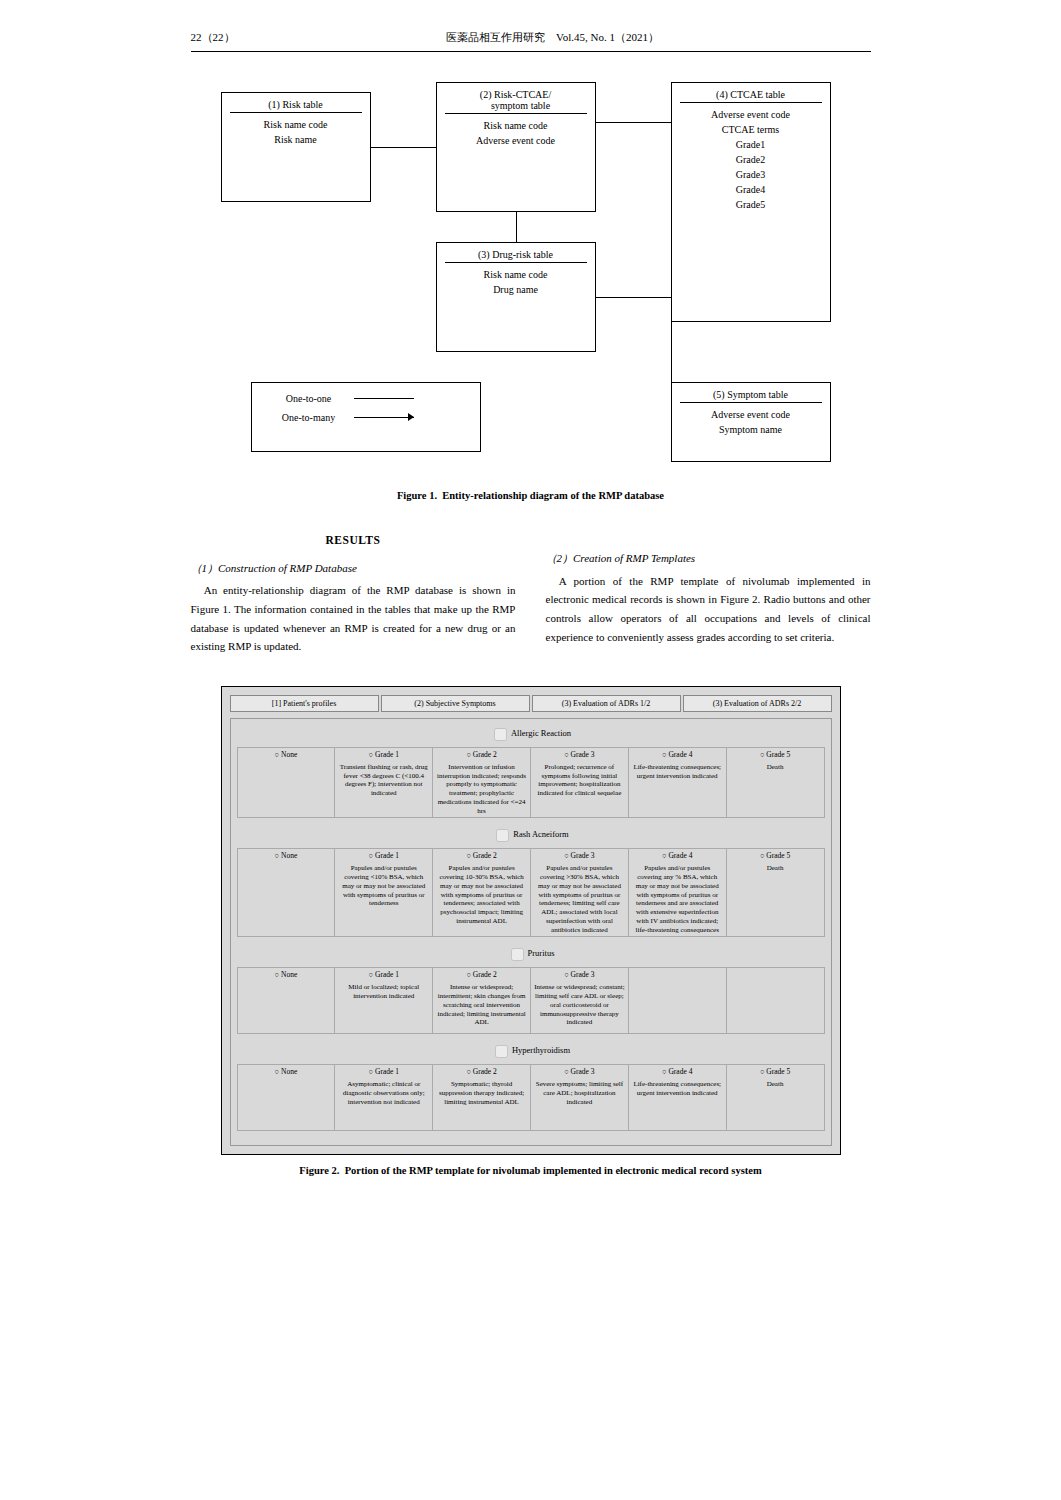22（22）
医薬品相互作用研究　Vol.45, No. 1（2021）
(1) Risk table
Risk name code
Risk name
(2) Risk-CTCAE/
symptom table
Risk name code
Adverse event code
(3) Drug-risk table
Risk name code
Drug name
(4) CTCAE table
Adverse event code
CTCAE terms
Grade1
Grade2
Grade3
Grade4
Grade5
(5) Symptom table
Adverse event code
Symptom name
One-to-one
One-to-many
Figure 1. Entity-relationship diagram of the RMP database
RESULTS
（1）Construction of RMP Database
An entity-relationship diagram of the RMP database is shown in Figure 1. The information contained in the tables that make up the RMP database is updated whenever an RMP is created for a new drug or an existing RMP is updated.
（2）Creation of RMP Templates
A portion of the RMP template of nivolumab implemented in electronic medical records is shown in Figure 2. Radio buttons and other controls allow operators of all occupations and levels of clinical experience to conveniently assess grades according to set criteria.
[1] Patient's profiles
(2) Subjective Symptoms
(3) Evaluation of ADRs 1/2
(3) Evaluation of ADRs 2/2
Allergic Reaction
| ○ None | ○ Grade 1 | ○ Grade 2 | ○ Grade 3 | ○ Grade 4 | ○ Grade 5 |
| | Transient flushing or rash, drug fever <38 degrees C (<100.4 degrees F); intervention not indicated | Intervention or infusion interruption indicated; responds promptly to symptomatic treatment; prophylactic medications indicated for <=24 hrs | Prolonged; recurrence of symptoms following initial improvement; hospitalization indicated for clinical sequelae | Life-threatening consequences; urgent intervention indicated | Death |
Rash Acneiform
| ○ None | ○ Grade 1 | ○ Grade 2 | ○ Grade 3 | ○ Grade 4 | ○ Grade 5 |
| | Papules and/or pustules covering <10% BSA, which may or may not be associated with symptoms of pruritus or tenderness | Papules and/or pustules covering 10-30% BSA, which may or may not be associated with symptoms of pruritus or tenderness; associated with psychosocial impact; limiting instrumental ADL | Papules and/or pustules covering >30% BSA, which may or may not be associated with symptoms of pruritus or tenderness; limiting self care ADL; associated with local superinfection with oral antibiotics indicated | Papules and/or pustules covering any % BSA, which may or may not be associated with symptoms of pruritus or tenderness and are associated with extensive superinfection with IV antibiotics indicated; life-threatening consequences | Death |
Pruritus
| ○ None | ○ Grade 1 | ○ Grade 2 | ○ Grade 3 | | |
| | Mild or localized; topical intervention indicated | Intense or widespread; intermittent; skin changes from scratching oral intervention indicated; limiting instrumental ADL | Intense or widespread; constant; limiting self care ADL or sleep; oral corticosteroid or immunosuppressive therapy indicated | | |
Hyperthyroidism
| ○ None | ○ Grade 1 | ○ Grade 2 | ○ Grade 3 | ○ Grade 4 | ○ Grade 5 |
| | Asymptomatic; clinical or diagnostic observations only; intervention not indicated | Symptomatic; thyroid suppression therapy indicated; limiting instrumental ADL | Severe symptoms; limiting self care ADL; hospitalization indicated | Life-threatening consequences; urgent intervention indicated | Death |
Figure 2. Portion of the RMP template for nivolumab implemented in electronic medical record system